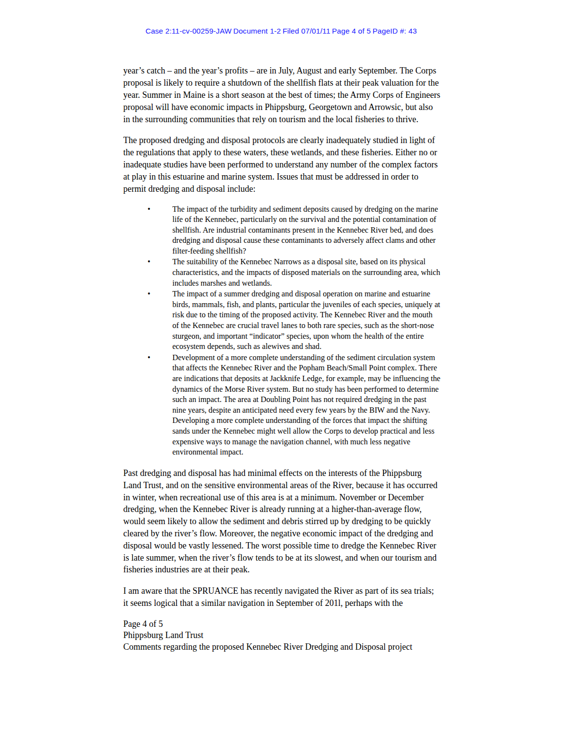Case 2:11-cv-00259-JAW Document 1-2 Filed 07/01/11 Page 4 of 5 PageID #: 43
year’s catch – and the year’s profits – are in July, August and early September. The Corps proposal is likely to require a shutdown of the shellfish flats at their peak valuation for the year. Summer in Maine is a short season at the best of times; the Army Corps of Engineers proposal will have economic impacts in Phippsburg, Georgetown and Arrowsic, but also in the surrounding communities that rely on tourism and the local fisheries to thrive.
The proposed dredging and disposal protocols are clearly inadequately studied in light of the regulations that apply to these waters, these wetlands, and these fisheries. Either no or inadequate studies have been performed to understand any number of the complex factors at play in this estuarine and marine system. Issues that must be addressed in order to permit dredging and disposal include:
The impact of the turbidity and sediment deposits caused by dredging on the marine life of the Kennebec, particularly on the survival and the potential contamination of shellfish. Are industrial contaminants present in the Kennebec River bed, and does dredging and disposal cause these contaminants to adversely affect clams and other filter-feeding shellfish?
The suitability of the Kennebec Narrows as a disposal site, based on its physical characteristics, and the impacts of disposed materials on the surrounding area, which includes marshes and wetlands.
The impact of a summer dredging and disposal operation on marine and estuarine birds, mammals, fish, and plants, particular the juveniles of each species, uniquely at risk due to the timing of the proposed activity. The Kennebec River and the mouth of the Kennebec are crucial travel lanes to both rare species, such as the short-nose sturgeon, and important “indicator” species, upon whom the health of the entire ecosystem depends, such as alewives and shad.
Development of a more complete understanding of the sediment circulation system that affects the Kennebec River and the Popham Beach/Small Point complex. There are indications that deposits at Jackknife Ledge, for example, may be influencing the dynamics of the Morse River system. But no study has been performed to determine such an impact. The area at Doubling Point has not required dredging in the past nine years, despite an anticipated need every few years by the BIW and the Navy. Developing a more complete understanding of the forces that impact the shifting sands under the Kennebec might well allow the Corps to develop practical and less expensive ways to manage the navigation channel, with much less negative environmental impact.
Past dredging and disposal has had minimal effects on the interests of the Phippsburg Land Trust, and on the sensitive environmental areas of the River, because it has occurred in winter, when recreational use of this area is at a minimum. November or December dredging, when the Kennebec River is already running at a higher-than-average flow, would seem likely to allow the sediment and debris stirred up by dredging to be quickly cleared by the river’s flow. Moreover, the negative economic impact of the dredging and disposal would be vastly lessened. The worst possible time to dredge the Kennebec River is late summer, when the river’s flow tends to be at its slowest, and when our tourism and fisheries industries are at their peak.
I am aware that the SPRUANCE has recently navigated the River as part of its sea trials; it seems logical that a similar navigation in September of 201l, perhaps with the
Page 4 of 5
Phippsburg Land Trust
Comments regarding the proposed Kennebec River Dredging and Disposal project